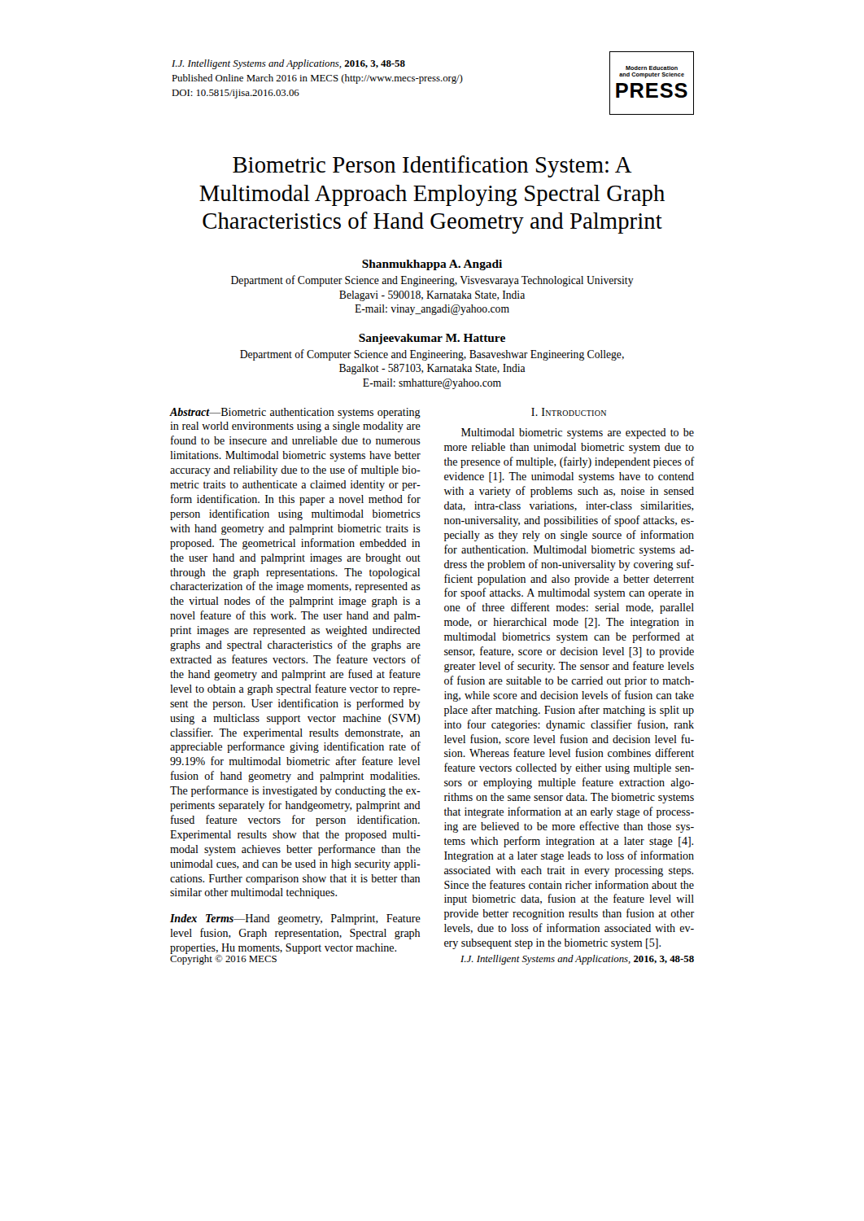I.J. Intelligent Systems and Applications, 2016, 3, 48-58
Published Online March 2016 in MECS (http://www.mecs-press.org/)
DOI: 10.5815/ijisa.2016.03.06
Modern Education
and Computer Science
PRESS
Biometric Person Identification System: A
Multimodal Approach Employing Spectral Graph
Characteristics of Hand Geometry and Palmprint
Shanmukhappa A. Angadi
Department of Computer Science and Engineering, Visvesvaraya Technological University
Belagavi - 590018, Karnataka State, India
E-mail: vinay_angadi@yahoo.com
Sanjeevakumar M. Hatture
Department of Computer Science and Engineering, Basaveshwar Engineering College,
Bagalkot - 587103, Karnataka State, India
E-mail: smhatture@yahoo.com
Abstract—Biometric authentication systems operating in real world environments using a single modality are found to be insecure and unreliable due to numerous limitations. Multimodal biometric systems have better accuracy and reliability due to the use of multiple biometric traits to authenticate a claimed identity or perform identification. In this paper a novel method for person identification using multimodal biometrics with hand geometry and palmprint biometric traits is proposed. The geometrical information embedded in the user hand and palmprint images are brought out through the graph representations. The topological characterization of the image moments, represented as the virtual nodes of the palmprint image graph is a novel feature of this work. The user hand and palmprint images are represented as weighted undirected graphs and spectral characteristics of the graphs are extracted as features vectors. The feature vectors of the hand geometry and palmprint are fused at feature level to obtain a graph spectral feature vector to represent the person. User identification is performed by using a multiclass support vector machine (SVM) classifier. The experimental results demonstrate, an appreciable performance giving identification rate of 99.19% for multimodal biometric after feature level fusion of hand geometry and palmprint modalities. The performance is investigated by conducting the experiments separately for handgeometry, palmprint and fused feature vectors for person identification. Experimental results show that the proposed multimodal system achieves better performance than the unimodal cues, and can be used in high security applications. Further comparison show that it is better than similar other multimodal techniques.
Index Terms—Hand geometry, Palmprint, Feature level fusion, Graph representation, Spectral graph properties, Hu moments, Support vector machine.
I. Introduction
Multimodal biometric systems are expected to be more reliable than unimodal biometric system due to the presence of multiple, (fairly) independent pieces of evidence [1]. The unimodal systems have to contend with a variety of problems such as, noise in sensed data, intra-class variations, inter-class similarities, non-universality, and possibilities of spoof attacks, especially as they rely on single source of information for authentication. Multimodal biometric systems address the problem of non-universality by covering sufficient population and also provide a better deterrent for spoof attacks. A multimodal system can operate in one of three different modes: serial mode, parallel mode, or hierarchical mode [2]. The integration in multimodal biometrics system can be performed at sensor, feature, score or decision level [3] to provide greater level of security. The sensor and feature levels of fusion are suitable to be carried out prior to matching, while score and decision levels of fusion can take place after matching. Fusion after matching is split up into four categories: dynamic classifier fusion, rank level fusion, score level fusion and decision level fusion. Whereas feature level fusion combines different feature vectors collected by either using multiple sensors or employing multiple feature extraction algorithms on the same sensor data. The biometric systems that integrate information at an early stage of processing are believed to be more effective than those systems which perform integration at a later stage [4]. Integration at a later stage leads to loss of information associated with each trait in every processing steps. Since the features contain richer information about the input biometric data, fusion at the feature level will provide better recognition results than fusion at other levels, due to loss of information associated with every subsequent step in the biometric system [5].
Copyright © 2016 MECS
I.J. Intelligent Systems and Applications, 2016, 3, 48-58